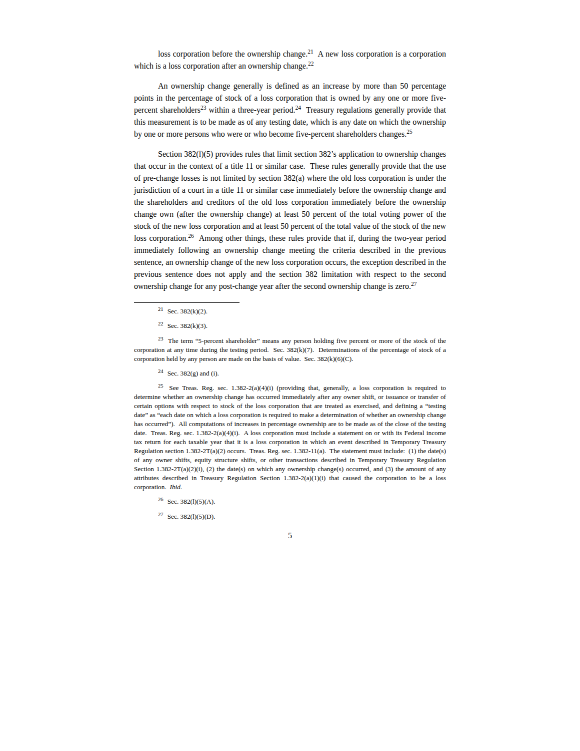loss corporation before the ownership change.21 A new loss corporation is a corporation which is a loss corporation after an ownership change.22
An ownership change generally is defined as an increase by more than 50 percentage points in the percentage of stock of a loss corporation that is owned by any one or more five-percent shareholders23 within a three-year period.24 Treasury regulations generally provide that this measurement is to be made as of any testing date, which is any date on which the ownership by one or more persons who were or who become five-percent shareholders changes.25
Section 382(l)(5) provides rules that limit section 382’s application to ownership changes that occur in the context of a title 11 or similar case. These rules generally provide that the use of pre-change losses is not limited by section 382(a) where the old loss corporation is under the jurisdiction of a court in a title 11 or similar case immediately before the ownership change and the shareholders and creditors of the old loss corporation immediately before the ownership change own (after the ownership change) at least 50 percent of the total voting power of the stock of the new loss corporation and at least 50 percent of the total value of the stock of the new loss corporation.26 Among other things, these rules provide that if, during the two-year period immediately following an ownership change meeting the criteria described in the previous sentence, an ownership change of the new loss corporation occurs, the exception described in the previous sentence does not apply and the section 382 limitation with respect to the second ownership change for any post-change year after the second ownership change is zero.27
21 Sec. 382(k)(2).
22 Sec. 382(k)(3).
23 The term “5-percent shareholder” means any person holding five percent or more of the stock of the corporation at any time during the testing period. Sec. 382(k)(7). Determinations of the percentage of stock of a corporation held by any person are made on the basis of value. Sec. 382(k)(6)(C).
24 Sec. 382(g) and (i).
25 See Treas. Reg. sec. 1.382-2(a)(4)(i) (providing that, generally, a loss corporation is required to determine whether an ownership change has occurred immediately after any owner shift, or issuance or transfer of certain options with respect to stock of the loss corporation that are treated as exercised, and defining a “testing date” as “each date on which a loss corporation is required to make a determination of whether an ownership change has occurred”). All computations of increases in percentage ownership are to be made as of the close of the testing date. Treas. Reg. sec. 1.382-2(a)(4)(i). A loss corporation must include a statement on or with its Federal income tax return for each taxable year that it is a loss corporation in which an event described in Temporary Treasury Regulation section 1.382-2T(a)(2) occurs. Treas. Reg. sec. 1.382-11(a). The statement must include: (1) the date(s) of any owner shifts, equity structure shifts, or other transactions described in Temporary Treasury Regulation Section 1.382-2T(a)(2)(i), (2) the date(s) on which any ownership change(s) occurred, and (3) the amount of any attributes described in Treasury Regulation Section 1.382-2(a)(1)(i) that caused the corporation to be a loss corporation. Ibid.
26 Sec. 382(l)(5)(A).
27 Sec. 382(l)(5)(D).
5